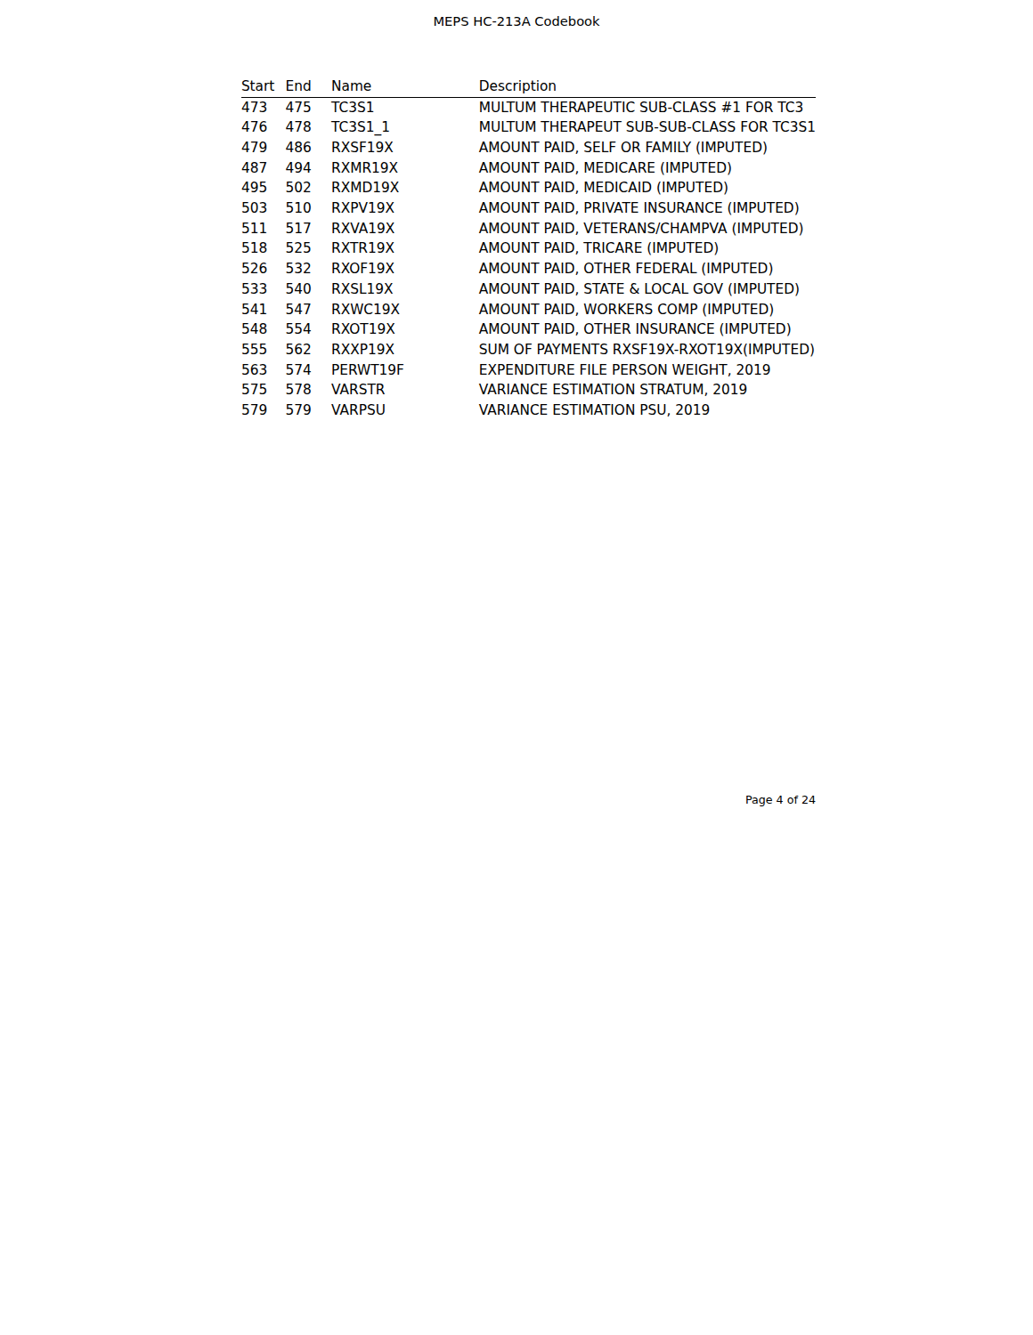MEPS HC-213A Codebook
| Start | End | Name | Description |
| --- | --- | --- | --- |
| 473 | 475 | TC3S1 | MULTUM THERAPEUTIC SUB-CLASS #1 FOR TC3 |
| 476 | 478 | TC3S1_1 | MULTUM THERAPEUT SUB-SUB-CLASS FOR TC3S1 |
| 479 | 486 | RXSF19X | AMOUNT PAID, SELF OR FAMILY (IMPUTED) |
| 487 | 494 | RXMR19X | AMOUNT PAID, MEDICARE (IMPUTED) |
| 495 | 502 | RXMD19X | AMOUNT PAID, MEDICAID (IMPUTED) |
| 503 | 510 | RXPV19X | AMOUNT PAID, PRIVATE INSURANCE (IMPUTED) |
| 511 | 517 | RXVA19X | AMOUNT PAID, VETERANS/CHAMPVA (IMPUTED) |
| 518 | 525 | RXTR19X | AMOUNT PAID, TRICARE (IMPUTED) |
| 526 | 532 | RXOF19X | AMOUNT PAID, OTHER FEDERAL (IMPUTED) |
| 533 | 540 | RXSL19X | AMOUNT PAID, STATE & LOCAL GOV (IMPUTED) |
| 541 | 547 | RXWC19X | AMOUNT PAID, WORKERS COMP (IMPUTED) |
| 548 | 554 | RXOT19X | AMOUNT PAID, OTHER INSURANCE (IMPUTED) |
| 555 | 562 | RXXP19X | SUM OF PAYMENTS RXSF19X-RXOT19X(IMPUTED) |
| 563 | 574 | PERWT19F | EXPENDITURE FILE PERSON WEIGHT, 2019 |
| 575 | 578 | VARSTR | VARIANCE ESTIMATION STRATUM, 2019 |
| 579 | 579 | VARPSU | VARIANCE ESTIMATION PSU, 2019 |
Page 4 of 24